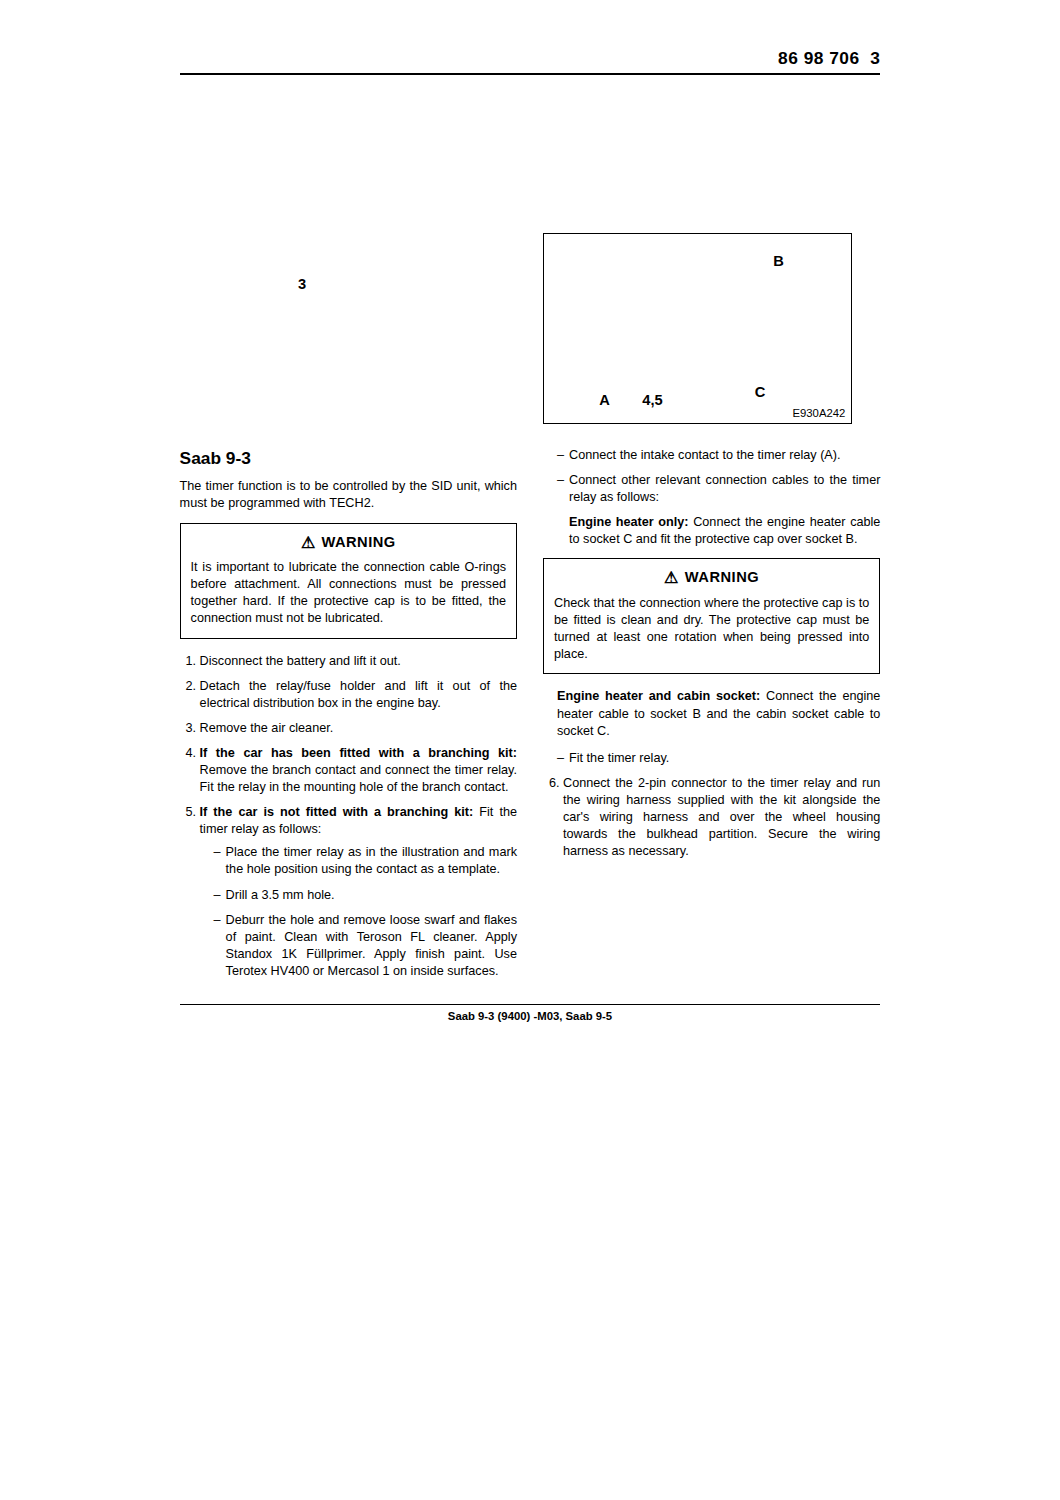86 98 706 3
3
B A 4,5 C E930A242
Saab 9-3
The timer function is to be controlled by the SID unit, which must be programmed with TECH2.
⚠WARNING
It is important to lubricate the connection cable O-rings before attachment. All connections must be pressed together hard. If the protective cap is to be fitted, the connection must not be lubricated.
Disconnect the battery and lift it out.
Detach the relay/fuse holder and lift it out of the electrical distribution box in the engine bay.
Remove the air cleaner.
If the car has been fitted with a branching kit: Remove the branch contact and connect the timer relay. Fit the relay in the mounting hole of the branch contact.
If the car is not fitted with a branching kit: Fit the timer relay as follows:
Place the timer relay as in the illustration and mark the hole position using the contact as a template.
Drill a 3.5 mm hole.
Deburr the hole and remove loose swarf and flakes of paint. Clean with Teroson FL cleaner. Apply Standox 1K Füllprimer. Apply finish paint. Use Terotex HV400 or Mercasol 1 on inside surfaces.
Connect the intake contact to the timer relay (A).
Connect other relevant connection cables to the timer relay as follows:
Engine heater only: Connect the engine heater cable to socket C and fit the protective cap over socket B.
⚠WARNING
Check that the connection where the protective cap is to be fitted is clean and dry. The protective cap must be turned at least one rotation when being pressed into place.
Engine heater and cabin socket: Connect the engine heater cable to socket B and the cabin socket cable to socket C.
Fit the timer relay.
Connect the 2-pin connector to the timer relay and run the wiring harness supplied with the kit alongside the car's wiring harness and over the wheel housing towards the bulkhead partition. Secure the wiring harness as necessary.
Saab 9-3 (9400) -M03, Saab 9-5